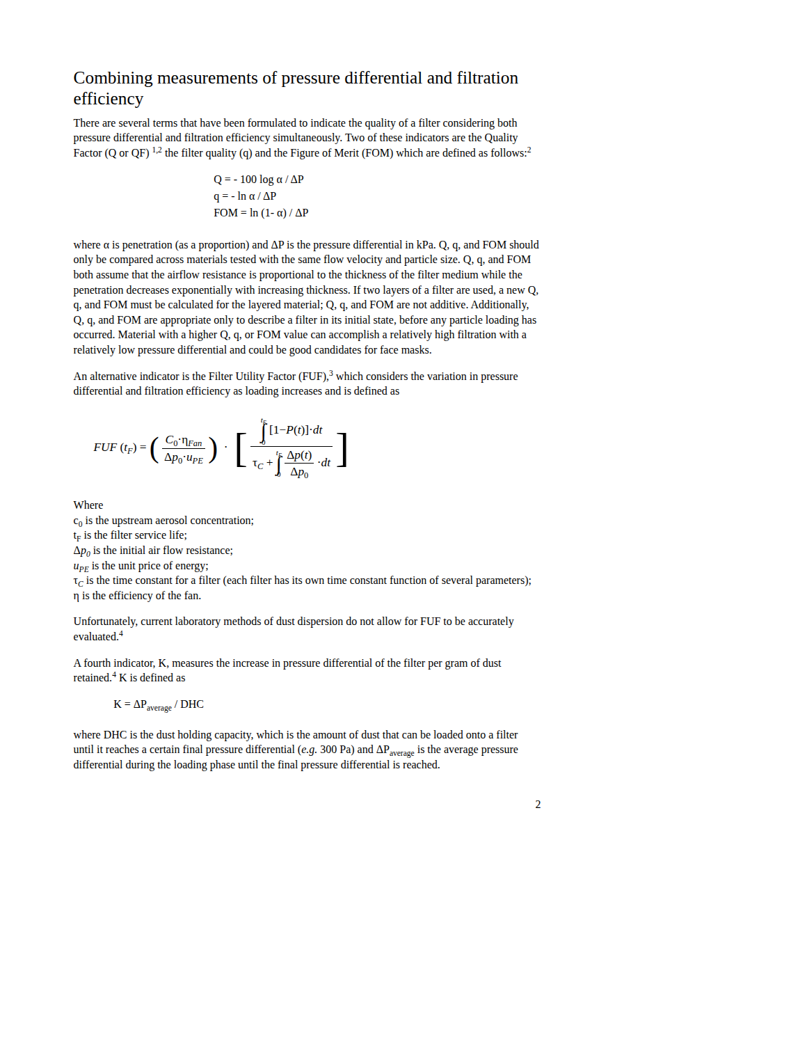Combining measurements of pressure differential and filtration efficiency
There are several terms that have been formulated to indicate the quality of a filter considering both pressure differential and filtration efficiency simultaneously. Two of these indicators are the Quality Factor (Q or QF) 1,2 the filter quality (q) and the Figure of Merit (FOM) which are defined as follows:2
Q = - 100 log α / ΔP
q = - ln α / ΔP
FOM = ln (1- α) / ΔP
where α is penetration (as a proportion) and ΔP is the pressure differential in kPa. Q, q, and FOM should only be compared across materials tested with the same flow velocity and particle size. Q, q, and FOM both assume that the airflow resistance is proportional to the thickness of the filter medium while the penetration decreases exponentially with increasing thickness. If two layers of a filter are used, a new Q, q, and FOM must be calculated for the layered material; Q, q, and FOM are not additive. Additionally, Q, q, and FOM are appropriate only to describe a filter in its initial state, before any particle loading has occurred. Material with a higher Q, q, or FOM value can accomplish a relatively high filtration with a relatively low pressure differential and could be good candidates for face masks.
An alternative indicator is the Filter Utility Factor (FUF),3 which considers the variation in pressure differential and filtration efficiency as loading increases and is defined as
FUF (tF) = ( C0·ηFan Δp0·uPE ) · [ tF ∫ 0 [1−P(t)]·dt τC + tF ∫ 0 Δp(t) Δp0 ·dt ]
Where
c0 is the upstream aerosol concentration;
tF is the filter service life;
Δp0 is the initial air flow resistance;
uPE is the unit price of energy;
τC is the time constant for a filter (each filter has its own time constant function of several parameters);
η is the efficiency of the fan.
Unfortunately, current laboratory methods of dust dispersion do not allow for FUF to be accurately evaluated.4
A fourth indicator, K, measures the increase in pressure differential of the filter per gram of dust retained.4 K is defined as
K = ΔPaverage / DHC
where DHC is the dust holding capacity, which is the amount of dust that can be loaded onto a filter until it reaches a certain final pressure differential (e.g. 300 Pa) and ΔPaverage is the average pressure differential during the loading phase until the final pressure differential is reached.
2